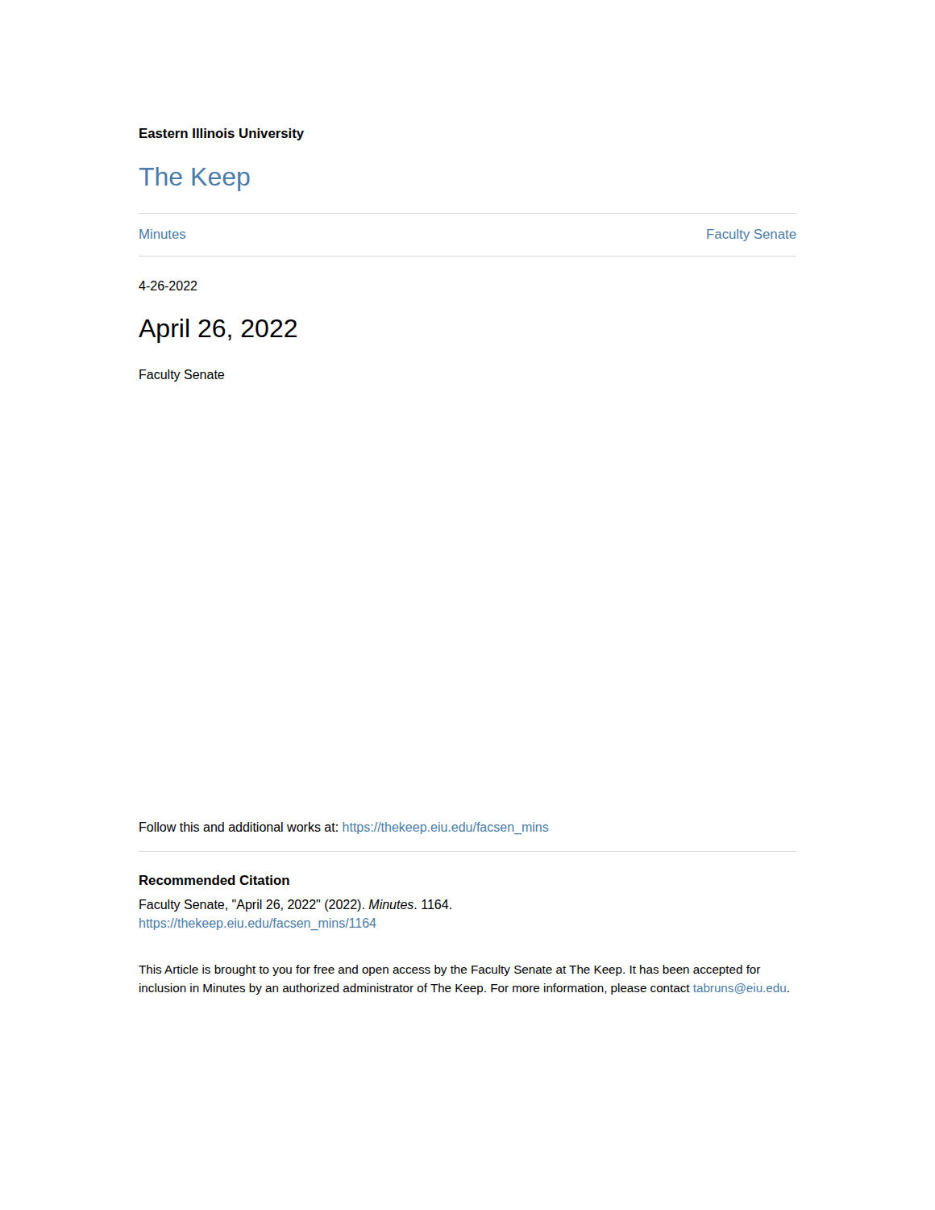Eastern Illinois University
The Keep
Minutes Faculty Senate
4-26-2022
April 26, 2022
Faculty Senate
Follow this and additional works at: https://thekeep.eiu.edu/facsen_mins
Recommended Citation
Faculty Senate, "April 26, 2022" (2022). Minutes. 1164.
https://thekeep.eiu.edu/facsen_mins/1164
This Article is brought to you for free and open access by the Faculty Senate at The Keep. It has been accepted for inclusion in Minutes by an authorized administrator of The Keep. For more information, please contact tabruns@eiu.edu.